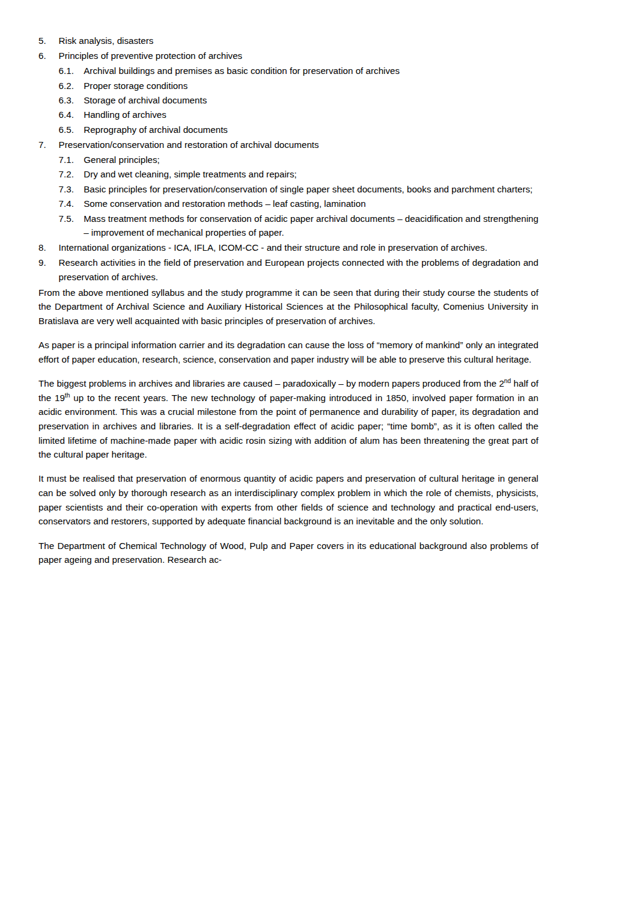5. Risk analysis, disasters
6. Principles of preventive protection of archives
6.1. Archival buildings and premises as basic condition for preservation of archives
6.2. Proper storage conditions
6.3. Storage of archival documents
6.4. Handling of archives
6.5. Reprography of archival documents
7. Preservation/conservation and restoration of archival documents
7.1. General principles;
7.2. Dry and wet cleaning, simple treatments and repairs;
7.3. Basic principles for preservation/conservation of single paper sheet documents, books and parchment charters;
7.4. Some conservation and restoration methods – leaf casting, lamination
7.5. Mass treatment methods for conservation of acidic paper archival documents – deacidification and strengthening – improvement of mechanical properties of paper.
8. International organizations - ICA, IFLA, ICOM-CC - and their structure and role in preservation of archives.
9. Research activities in the field of preservation and European projects connected with the problems of degradation and preservation of archives.
From the above mentioned syllabus and the study programme it can be seen that during their study course the students of the Department of Archival Science and Auxiliary Historical Sciences at the Philosophical faculty, Comenius University in Bratislava are very well acquainted with basic principles of preservation of archives.
As paper is a principal information carrier and its degradation can cause the loss of “memory of mankind” only an integrated effort of paper education, research, science, conservation and paper industry will be able to preserve this cultural heritage.
The biggest problems in archives and libraries are caused – paradoxically – by modern papers produced from the 2nd half of the 19th up to the recent years. The new technology of paper-making introduced in 1850, involved paper formation in an acidic environment. This was a crucial milestone from the point of permanence and durability of paper, its degradation and preservation in archives and libraries. It is a self-degradation effect of acidic paper; “time bomb”, as it is often called the limited lifetime of machine-made paper with acidic rosin sizing with addition of alum has been threatening the great part of the cultural paper heritage.
It must be realised that preservation of enormous quantity of acidic papers and preservation of cultural heritage in general can be solved only by thorough research as an interdisciplinary complex problem in which the role of chemists, physicists, paper scientists and their co-operation with experts from other fields of science and technology and practical end-users, conservators and restorers, supported by adequate financial background is an inevitable and the only solution.
The Department of Chemical Technology of Wood, Pulp and Paper covers in its educational background also problems of paper ageing and preservation. Research ac-